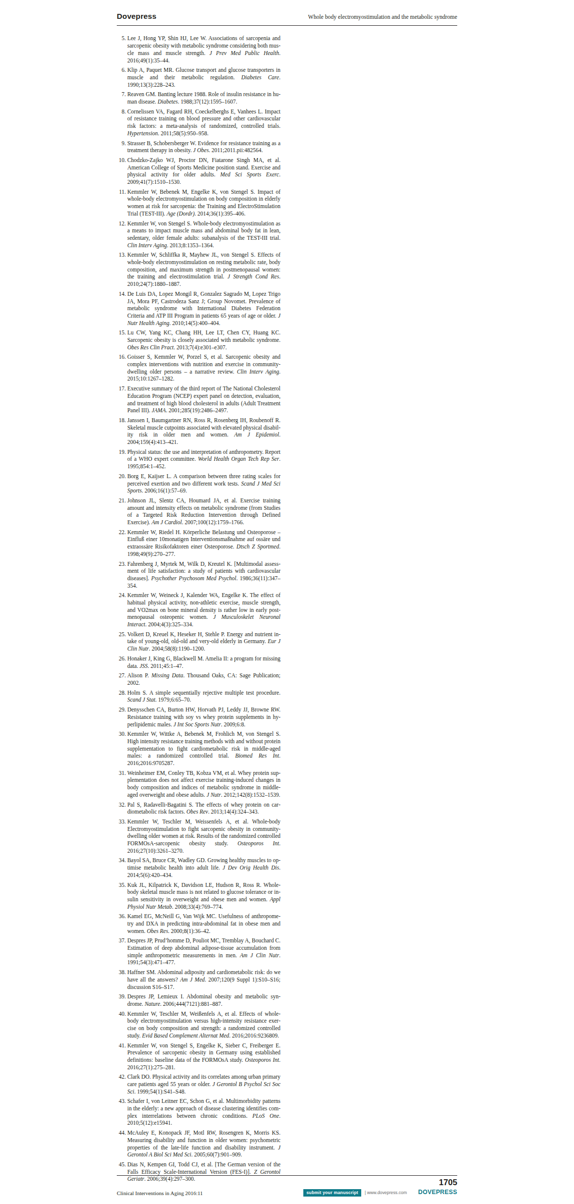Dove press
Whole body electromyostimulation and the metabolic syndrome
Lee J, Hong YP, Shin HJ, Lee W. Associations of sarcopenia and sarcopenic obesity with metabolic syndrome considering both muscle mass and muscle strength. J Prev Med Public Health. 2016;49(1):35–44.
Klip A, Paquet MR. Glucose transport and glucose transporters in muscle and their metabolic regulation. Diabetes Care. 1990;13(3):228–243.
Reaven GM. Banting lecture 1988. Role of insulin resistance in human disease. Diabetes. 1988;37(12):1595–1607.
Cornelissen VA, Fagard RH, Coeckelberghs E, Vanhees L. Impact of resistance training on blood pressure and other cardiovascular risk factors: a meta-analysis of randomized, controlled trials. Hypertension. 2011;58(5):950–958.
Strasser B, Schobersberger W. Evidence for resistance training as a treatment therapy in obesity. J Obes. 2011;2011.pii:482564.
Chodzko-Zajko WJ, Proctor DN, Fiatarone Singh MA, et al. American College of Sports Medicine position stand. Exercise and physical activity for older adults. Med Sci Sports Exerc. 2009;41(7):1510–1530.
Kemmler W, Bebenek M, Engelke K, von Stengel S. Impact of whole-body electromyostimulation on body composition in elderly women at risk for sarcopenia: the Training and ElectroStimulation Trial (TEST-III). Age (Dordr). 2014;36(1):395–406.
Kemmler W, von Stengel S. Whole-body electromyostimulation as a means to impact muscle mass and abdominal body fat in lean, sedentary, older female adults: subanalysis of the TEST-III trial. Clin Interv Aging. 2013;8:1353–1364.
Kemmler W, Schliffka R, Mayhew JL, von Stengel S. Effects of whole-body electromyostimulation on resting metabolic rate, body composition, and maximum strength in postmenopausal women: the training and electrostimulation trial. J Strength Cond Res. 2010;24(7):1880–1887.
De Luis DA, Lopez Mongil R, Gonzalez Sagrado M, Lopez Trigo JA, Mora PF, Castrodeza Sanz J; Group Novomet. Prevalence of metabolic syndrome with International Diabetes Federation Criteria and ATP III Program in patients 65 years of age or older. J Nutr Health Aging. 2010;14(5):400–404.
Lu CW, Yang KC, Chang HH, Lee LT, Chen CY, Huang KC. Sarcopenic obesity is closely associated with metabolic syndrome. Obes Res Clin Pract. 2013;7(4):e301–e307.
Goisser S, Kemmler W, Porzel S, et al. Sarcopenic obesity and complex interventions with nutrition and exercise in community-dwelling older persons – a narrative review. Clin Interv Aging. 2015;10:1267–1282.
Executive summary of the third report of The National Cholesterol Education Program (NCEP) expert panel on detection, evaluation, and treatment of high blood cholesterol in adults (Adult Treatment Panel III). JAMA. 2001;285(19):2486–2497.
Janssen I, Baumgartner RN, Ross R, Rosenberg IH, Roubenoff R. Skeletal muscle cutpoints associated with elevated physical disability risk in older men and women. Am J Epidemiol. 2004;159(4):413–421.
Physical status: the use and interpretation of anthropometry. Report of a WHO expert committee. World Health Organ Tech Rep Ser. 1995;854:1–452.
Borg E, Kaijser L. A comparison between three rating scales for perceived exertion and two different work tests. Scand J Med Sci Sports. 2006;16(1):57–69.
Johnson JL, Slentz CA, Houmard JA, et al. Exercise training amount and intensity effects on metabolic syndrome (from Studies of a Targeted Risk Reduction Intervention through Defined Exercise). Am J Cardiol. 2007;100(12):1759–1766.
Kemmler W, Riedel H. Körperliche Belastung und Osteoporose – Einfluß einer 10monatigen Interventionsmaßnahme auf ossäre und extraossäre Risikofaktoren einer Osteoporose. Dtsch Z Sportmed. 1998;49(9):270–277.
Fahrenberg J, Myrtek M, Wilk D, Kreutel K. [Multimodal assessment of life satisfaction: a study of patients with cardiovascular diseases]. Psychother Psychosom Med Psychol. 1986;36(11):347–354.
Kemmler W, Weineck J, Kalender WA, Engelke K. The effect of habitual physical activity, non-athletic exercise, muscle strength, and VO2max on bone mineral density is rather low in early postmenopausal osteopenic women. J Musculoskelet Neuronal Interact. 2004;4(3):325–334.
Volkert D, Kreuel K, Heseker H, Stehle P. Energy and nutrient intake of young-old, old-old and very-old elderly in Germany. Eur J Clin Nutr. 2004;58(8):1190–1200.
Honaker J, King G, Blackwell M. Amelia II: a program for missing data. JSS. 2011;45:1–47.
Alison P. Missing Data. Thousand Oaks, CA: Sage Publication; 2002.
Holm S. A simple sequentially rejective multiple test procedure. Scand J Stat. 1979;6:65–70.
Denysschen CA, Burton HW, Horvath PJ, Leddy JJ, Browne RW. Resistance training with soy vs whey protein supplements in hyperlipidemic males. J Int Soc Sports Nutr. 2009;6:8.
Kemmler W, Wittke A, Bebenek M, Frohlich M, von Stengel S. High intensity resistance training methods with and without protein supplementation to fight cardiometabolic risk in middle-aged males: a randomized controlled trial. Biomed Res Int. 2016;2016:9705287.
Weinheimer EM, Conley TB, Kobza VM, et al. Whey protein supplementation does not affect exercise training-induced changes in body composition and indices of metabolic syndrome in middle-aged overweight and obese adults. J Nutr. 2012;142(8):1532–1539.
Pal S, Radavelli-Bagatini S. The effects of whey protein on cardiometabolic risk factors. Obes Rev. 2013;14(4):324–343.
Kemmler W, Teschler M, Weissenfels A, et al. Whole-body Electromyostimulation to fight sarcopenic obesity in community-dwelling older women at risk. Results of the randomized controlled FORMOsA-sarcopenic obesity study. Osteoporos Int. 2016;27(10):3261–3270.
Bayol SA, Bruce CR, Wadley GD. Growing healthy muscles to optimise metabolic health into adult life. J Dev Orig Health Dis. 2014;5(6):420–434.
Kuk JL, Kilpatrick K, Davidson LE, Hudson R, Ross R. Whole-body skeletal muscle mass is not related to glucose tolerance or insulin sensitivity in overweight and obese men and women. Appl Physiol Nutr Metab. 2008;33(4):769–774.
Kamel EG, McNeill G, Van Wijk MC. Usefulness of anthropometry and DXA in predicting intra-abdominal fat in obese men and women. Obes Res. 2000;8(1):36–42.
Despres JP, Prud’homme D, Pouliot MC, Tremblay A, Bouchard C. Estimation of deep abdominal adipose-tissue accumulation from simple anthropometric measurements in men. Am J Clin Nutr. 1991;54(3):471–477.
Haffner SM. Abdominal adiposity and cardiometabolic risk: do we have all the answers? Am J Med. 2007;120(9 Suppl 1):S10–S16; discussion S16–S17.
Despres JP, Lemieux I. Abdominal obesity and metabolic syndrome. Nature. 2006;444(7121):881–887.
Kemmler W, Teschler M, Weißenfels A, et al. Effects of whole-body electromyostimulation versus high-intensity resistance exercise on body composition and strength: a randomized controlled study. Evid Based Complement Alternat Med. 2016;2016:9236809.
Kemmler W, von Stengel S, Engelke K, Sieber C, Freiberger E. Prevalence of sarcopenic obesity in Germany using established definitions: baseline data of the FORMOsA study. Osteoporos Int. 2016;27(1):275–281.
Clark DO. Physical activity and its correlates among urban primary care patients aged 55 years or older. J Gerontol B Psychol Sci Soc Sci. 1999;54(1):S41–S48.
Schafer I, von Leitner EC, Schon G, et al. Multimorbidity patterns in the elderly: a new approach of disease clustering identifies complex interrelations between chronic conditions. PLoS One. 2010;5(12):e15941.
McAuley E, Konopack JF, Motl RW, Rosengren K, Morris KS. Measuring disability and function in older women: psychometric properties of the late-life function and disability instrument. J Gerontol A Biol Sci Med Sci. 2005;60(7):901–909.
Dias N, Kempen GI, Todd CJ, et al. [The German version of the Falls Efficacy Scale-International Version (FES-I)]. Z Gerontol Geriatr. 2006;39(4):297–300.
Clinical Interventions in Aging 2016:11
submit your manuscript | www.dovepress.com
1705
DOVEPRESS